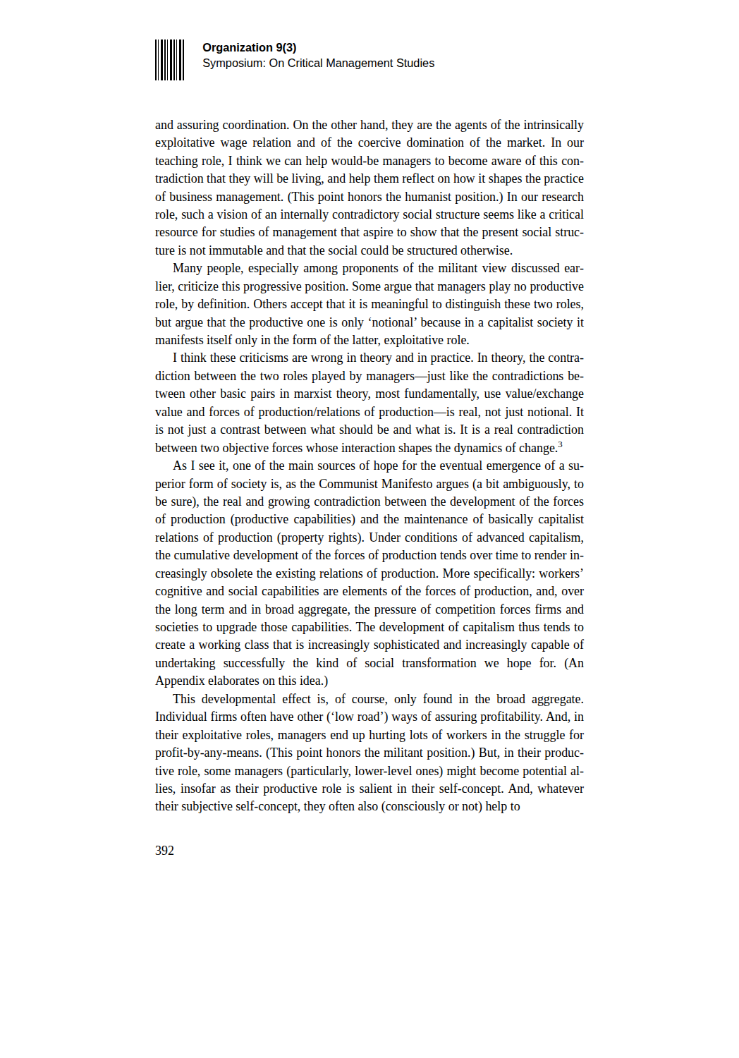Organization 9(3)
Symposium: On Critical Management Studies
and assuring coordination. On the other hand, they are the agents of the intrinsically exploitative wage relation and of the coercive domination of the market. In our teaching role, I think we can help would-be managers to become aware of this contradiction that they will be living, and help them reflect on how it shapes the practice of business management. (This point honors the humanist position.) In our research role, such a vision of an internally contradictory social structure seems like a critical resource for studies of management that aspire to show that the present social structure is not immutable and that the social could be structured otherwise.
Many people, especially among proponents of the militant view discussed earlier, criticize this progressive position. Some argue that managers play no productive role, by definition. Others accept that it is meaningful to distinguish these two roles, but argue that the productive one is only ‘notional’ because in a capitalist society it manifests itself only in the form of the latter, exploitative role.
I think these criticisms are wrong in theory and in practice. In theory, the contradiction between the two roles played by managers—just like the contradictions between other basic pairs in marxist theory, most fundamentally, use value/exchange value and forces of production/relations of production—is real, not just notional. It is not just a contrast between what should be and what is. It is a real contradiction between two objective forces whose interaction shapes the dynamics of change.3
As I see it, one of the main sources of hope for the eventual emergence of a superior form of society is, as the Communist Manifesto argues (a bit ambiguously, to be sure), the real and growing contradiction between the development of the forces of production (productive capabilities) and the maintenance of basically capitalist relations of production (property rights). Under conditions of advanced capitalism, the cumulative development of the forces of production tends over time to render increasingly obsolete the existing relations of production. More specifically: workers’ cognitive and social capabilities are elements of the forces of production, and, over the long term and in broad aggregate, the pressure of competition forces firms and societies to upgrade those capabilities. The development of capitalism thus tends to create a working class that is increasingly sophisticated and increasingly capable of undertaking successfully the kind of social transformation we hope for. (An Appendix elaborates on this idea.)
This developmental effect is, of course, only found in the broad aggregate. Individual firms often have other (‘low road’) ways of assuring profitability. And, in their exploitative roles, managers end up hurting lots of workers in the struggle for profit-by-any-means. (This point honors the militant position.) But, in their productive role, some managers (particularly, lower-level ones) might become potential allies, insofar as their productive role is salient in their self-concept. And, whatever their subjective self-concept, they often also (consciously or not) help to
392